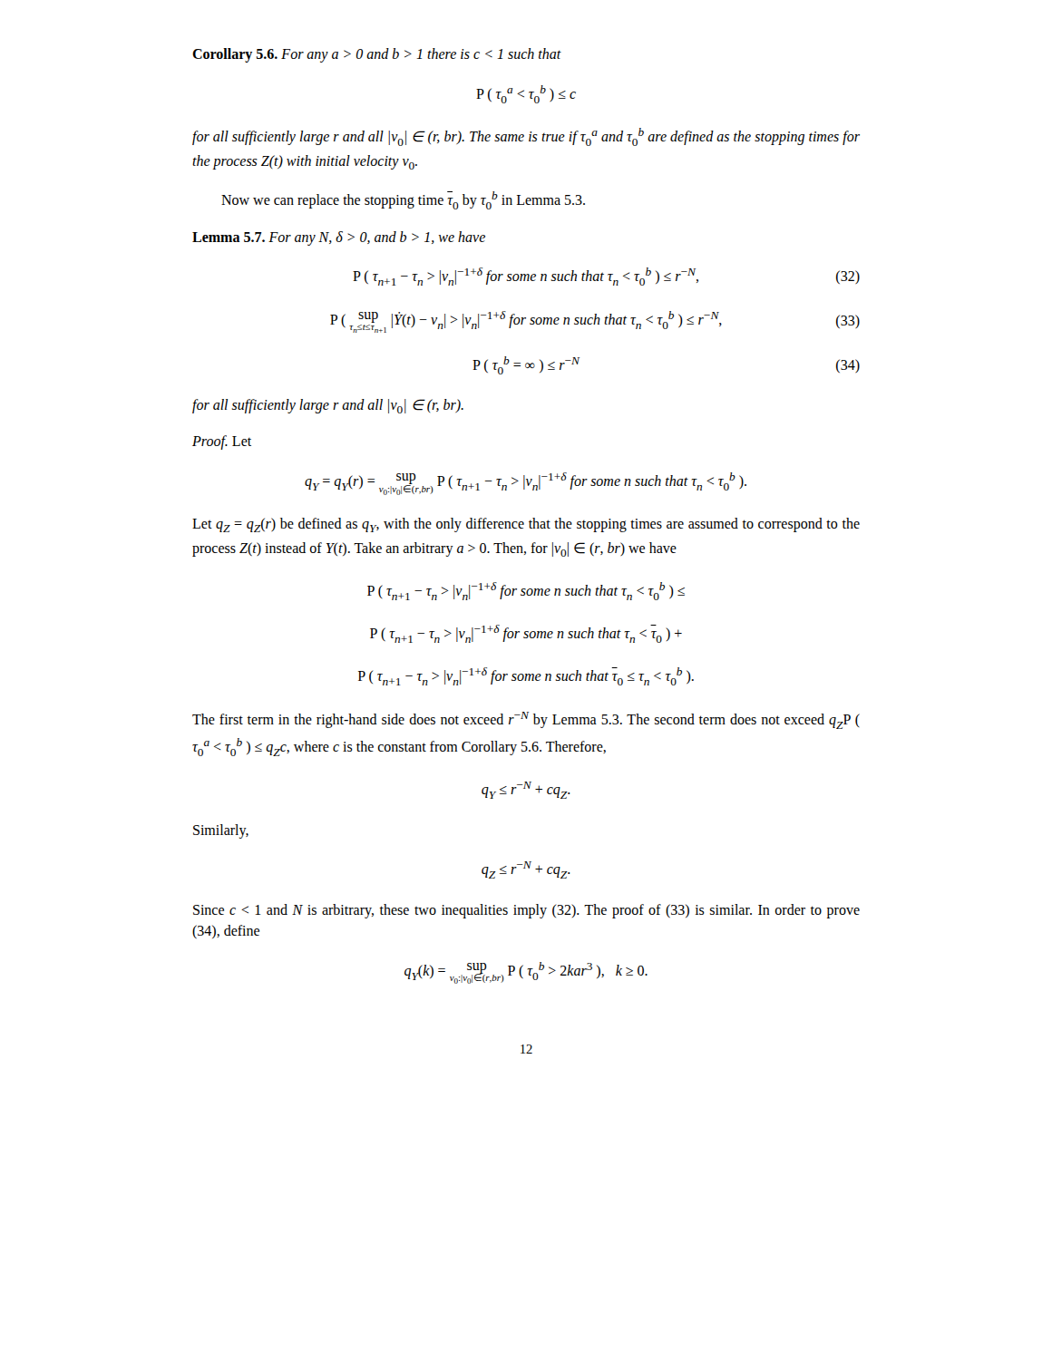Corollary 5.6. For any a > 0 and b > 1 there is c < 1 such that
P ( τ0a < τ0b ) ≤ c
for all sufficiently large r and all |v0| ∈ (r, br). The same is true if τ0a and τ0b are defined as the stopping times for the process Z(t) with initial velocity v0.
Now we can replace the stopping time τ0 by τ0b in Lemma 5.3.
Lemma 5.7. For any N, δ > 0, and b > 1, we have
P ( τn+1 − τn > |vn|−1+δ for some n such that τn < τ0b ) ≤ r−N, (32)
P ( sup τn≤t≤τn+1 |Ẏ(t) − vn| > |vn|−1+δ for some n such that τn < τ0b ) ≤ r−N, (33)
P ( τ0b = ∞ ) ≤ r−N (34)
for all sufficiently large r and all |v0| ∈ (r, br).
Proof. Let
qY = qY(r) = sup v0:|v0|∈(r,br) P ( τn+1 − τn > |vn|−1+δ for some n such that τn < τ0b ).
Let qZ = qZ(r) be defined as qY, with the only difference that the stopping times are assumed to correspond to the process Z(t) instead of Y(t). Take an arbitrary a > 0. Then, for |v0| ∈ (r, br) we have
P ( τn+1 − τn > |vn|−1+δ for some n such that τn < τ0b ) ≤
P ( τn+1 − τn > |vn|−1+δ for some n such that τn < τ0 ) +
P ( τn+1 − τn > |vn|−1+δ for some n such that τ0 ≤ τn < τ0b ).
The first term in the right-hand side does not exceed r−N by Lemma 5.3. The second term does not exceed qZP ( τ0a < τ0b ) ≤ qZc, where c is the constant from Corollary 5.6. Therefore,
qY ≤ r−N + cqZ.
Similarly,
qZ ≤ r−N + cqZ.
Since c < 1 and N is arbitrary, these two inequalities imply (32). The proof of (33) is similar. In order to prove (34), define
qY(k) = sup v0:|v0|∈(r,br) P ( τ0b > 2kar3 ), k ≥ 0.
12